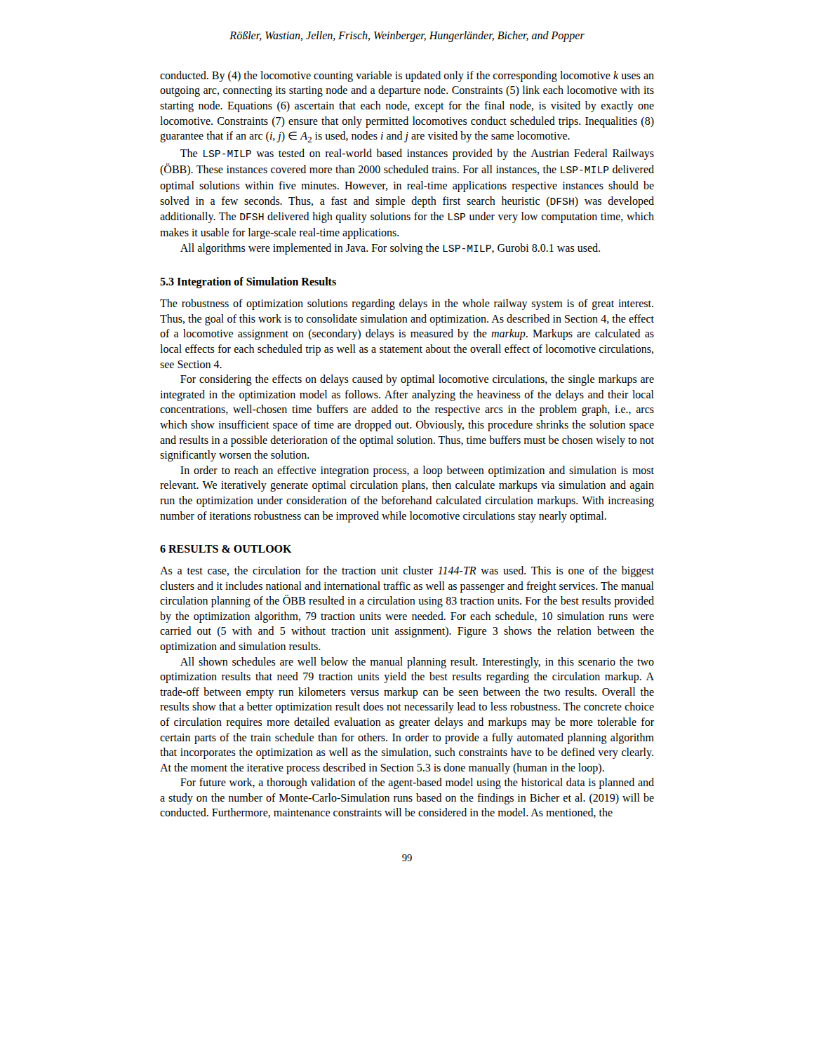Rößler, Wastian, Jellen, Frisch, Weinberger, Hungerländer, Bicher, and Popper
conducted. By (4) the locomotive counting variable is updated only if the corresponding locomotive k uses an outgoing arc, connecting its starting node and a departure node. Constraints (5) link each locomotive with its starting node. Equations (6) ascertain that each node, except for the final node, is visited by exactly one locomotive. Constraints (7) ensure that only permitted locomotives conduct scheduled trips. Inequalities (8) guarantee that if an arc (i, j) ∈ A2 is used, nodes i and j are visited by the same locomotive.
The LSP-MILP was tested on real-world based instances provided by the Austrian Federal Railways (ÖBB). These instances covered more than 2000 scheduled trains. For all instances, the LSP-MILP delivered optimal solutions within five minutes. However, in real-time applications respective instances should be solved in a few seconds. Thus, a fast and simple depth first search heuristic (DFSH) was developed additionally. The DFSH delivered high quality solutions for the LSP under very low computation time, which makes it usable for large-scale real-time applications.
All algorithms were implemented in Java. For solving the LSP-MILP, Gurobi 8.0.1 was used.
5.3 Integration of Simulation Results
The robustness of optimization solutions regarding delays in the whole railway system is of great interest. Thus, the goal of this work is to consolidate simulation and optimization. As described in Section 4, the effect of a locomotive assignment on (secondary) delays is measured by the markup. Markups are calculated as local effects for each scheduled trip as well as a statement about the overall effect of locomotive circulations, see Section 4.
For considering the effects on delays caused by optimal locomotive circulations, the single markups are integrated in the optimization model as follows. After analyzing the heaviness of the delays and their local concentrations, well-chosen time buffers are added to the respective arcs in the problem graph, i.e., arcs which show insufficient space of time are dropped out. Obviously, this procedure shrinks the solution space and results in a possible deterioration of the optimal solution. Thus, time buffers must be chosen wisely to not significantly worsen the solution.
In order to reach an effective integration process, a loop between optimization and simulation is most relevant. We iteratively generate optimal circulation plans, then calculate markups via simulation and again run the optimization under consideration of the beforehand calculated circulation markups. With increasing number of iterations robustness can be improved while locomotive circulations stay nearly optimal.
6 RESULTS & OUTLOOK
As a test case, the circulation for the traction unit cluster 1144-TR was used. This is one of the biggest clusters and it includes national and international traffic as well as passenger and freight services. The manual circulation planning of the ÖBB resulted in a circulation using 83 traction units. For the best results provided by the optimization algorithm, 79 traction units were needed. For each schedule, 10 simulation runs were carried out (5 with and 5 without traction unit assignment). Figure 3 shows the relation between the optimization and simulation results.
All shown schedules are well below the manual planning result. Interestingly, in this scenario the two optimization results that need 79 traction units yield the best results regarding the circulation markup. A trade-off between empty run kilometers versus markup can be seen between the two results. Overall the results show that a better optimization result does not necessarily lead to less robustness. The concrete choice of circulation requires more detailed evaluation as greater delays and markups may be more tolerable for certain parts of the train schedule than for others. In order to provide a fully automated planning algorithm that incorporates the optimization as well as the simulation, such constraints have to be defined very clearly. At the moment the iterative process described in Section 5.3 is done manually (human in the loop).
For future work, a thorough validation of the agent-based model using the historical data is planned and a study on the number of Monte-Carlo-Simulation runs based on the findings in Bicher et al. (2019) will be conducted. Furthermore, maintenance constraints will be considered in the model. As mentioned, the
99